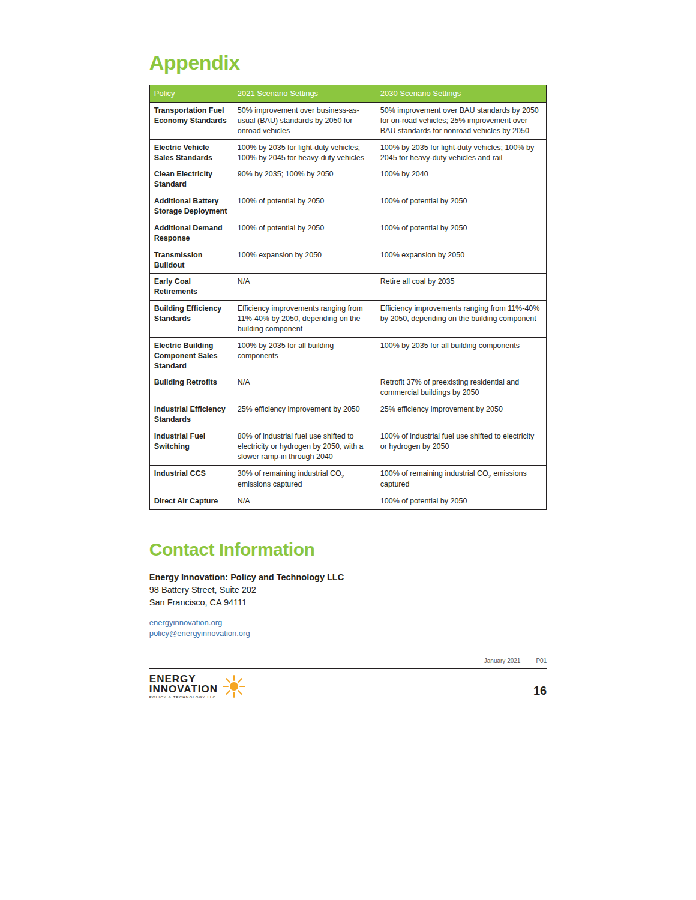Appendix
| Policy | 2021 Scenario Settings | 2030 Scenario Settings |
| --- | --- | --- |
| Transportation Fuel Economy Standards | 50% improvement over business-as-usual (BAU) standards by 2050 for onroad vehicles | 50% improvement over BAU standards by 2050 for on-road vehicles; 25% improvement over BAU standards for nonroad vehicles by 2050 |
| Electric Vehicle Sales Standards | 100% by 2035 for light-duty vehicles; 100% by 2045 for heavy-duty vehicles | 100% by 2035 for light-duty vehicles; 100% by 2045 for heavy-duty vehicles and rail |
| Clean Electricity Standard | 90% by 2035; 100% by 2050 | 100% by 2040 |
| Additional Battery Storage Deployment | 100% of potential by 2050 | 100% of potential by 2050 |
| Additional Demand Response | 100% of potential by 2050 | 100% of potential by 2050 |
| Transmission Buildout | 100% expansion by 2050 | 100% expansion by 2050 |
| Early Coal Retirements | N/A | Retire all coal by 2035 |
| Building Efficiency Standards | Efficiency improvements ranging from 11%-40% by 2050, depending on the building component | Efficiency improvements ranging from 11%-40% by 2050, depending on the building component |
| Electric Building Component Sales Standard | 100% by 2035 for all building components | 100% by 2035 for all building components |
| Building Retrofits | N/A | Retrofit 37% of preexisting residential and commercial buildings by 2050 |
| Industrial Efficiency Standards | 25% efficiency improvement by 2050 | 25% efficiency improvement by 2050 |
| Industrial Fuel Switching | 80% of industrial fuel use shifted to electricity or hydrogen by 2050, with a slower ramp-in through 2040 | 100% of industrial fuel use shifted to electricity or hydrogen by 2050 |
| Industrial CCS | 30% of remaining industrial CO 2 emissions captured | 100% of remaining industrial CO 2 emissions captured |
| Direct Air Capture | N/A | 100% of potential by 2050 |
Contact Information
Energy Innovation: Policy and Technology LLC
98 Battery Street, Suite 202
San Francisco, CA 94111
energyinnovation.org policy@energyinnovation.org
January 2021 P01
ENERGY INNOVATION POLICY & TECHNOLOGY LLC
16